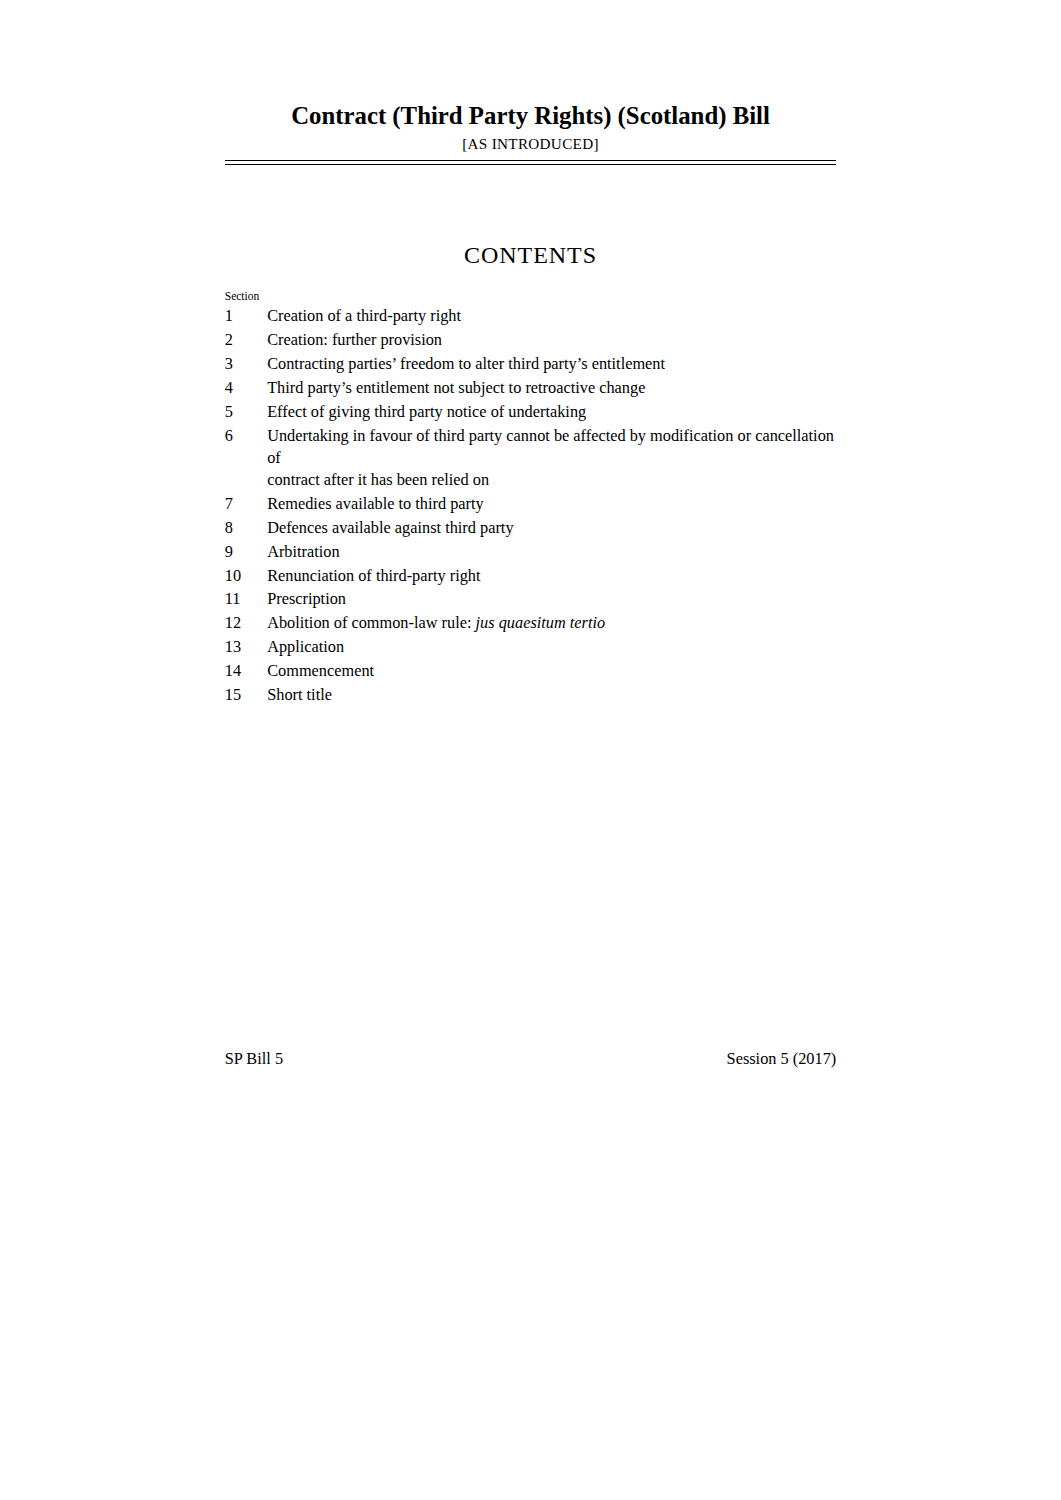Contract (Third Party Rights) (Scotland) Bill
[AS INTRODUCED]
CONTENTS
Section
| 1 | Creation of a third-party right |
| 2 | Creation: further provision |
| 3 | Contracting parties’ freedom to alter third party’s entitlement |
| 4 | Third party’s entitlement not subject to retroactive change |
| 5 | Effect of giving third party notice of undertaking |
| 6 | Undertaking in favour of third party cannot be affected by modification or cancellation of contract after it has been relied on |
| 7 | Remedies available to third party |
| 8 | Defences available against third party |
| 9 | Arbitration |
| 10 | Renunciation of third-party right |
| 11 | Prescription |
| 12 | Abolition of common-law rule: jus quaesitum tertio |
| 13 | Application |
| 14 | Commencement |
| 15 | Short title |
SP Bill 5 Session 5 (2017)